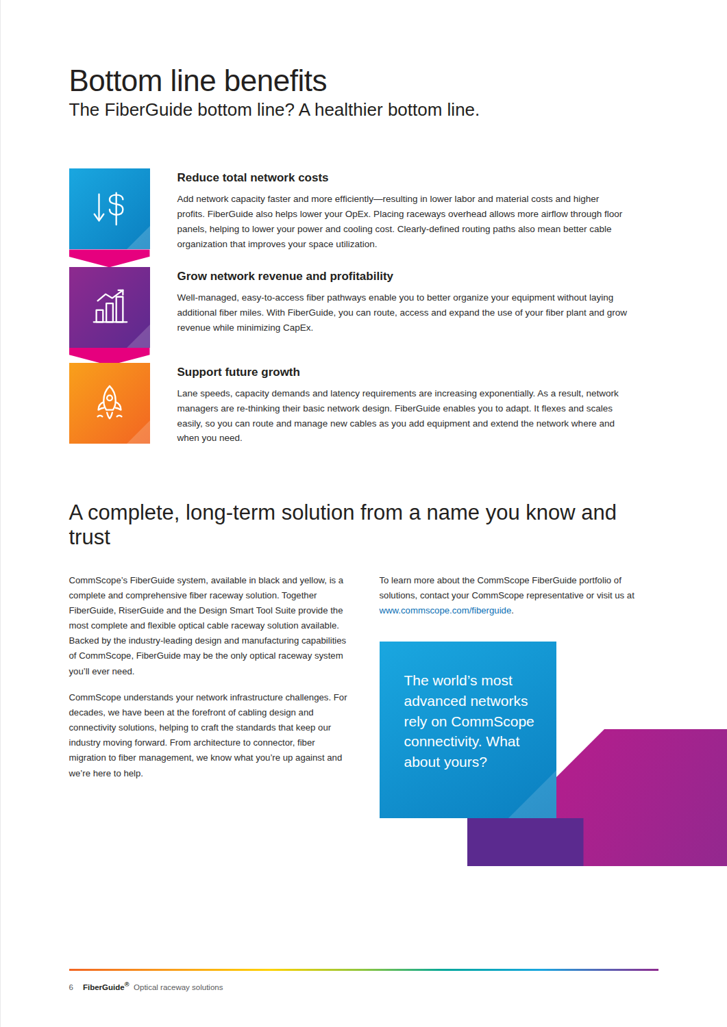Bottom line benefits
The FiberGuide bottom line? A healthier bottom line.
Reduce total network costs
Add network capacity faster and more efficiently—resulting in lower labor and material costs and higher profits. FiberGuide also helps lower your OpEx. Placing raceways overhead allows more airflow through floor panels, helping to lower your power and cooling cost. Clearly-defined routing paths also mean better cable organization that improves your space utilization.
Grow network revenue and profitability
Well-managed, easy-to-access fiber pathways enable you to better organize your equipment without laying additional fiber miles. With FiberGuide, you can route, access and expand the use of your fiber plant and grow revenue while minimizing CapEx.
Support future growth
Lane speeds, capacity demands and latency requirements are increasing exponentially. As a result, network managers are re-thinking their basic network design. FiberGuide enables you to adapt. It flexes and scales easily, so you can route and manage new cables as you add equipment and extend the network where and when you need.
A complete, long-term solution from a name you know and trust
CommScope’s FiberGuide system, available in black and yellow, is a complete and comprehensive fiber raceway solution. Together FiberGuide, RiserGuide and the Design Smart Tool Suite provide the most complete and flexible optical cable raceway solution available. Backed by the industry-leading design and manufacturing capabilities of CommScope, FiberGuide may be the only optical raceway system you’ll ever need.
CommScope understands your network infrastructure challenges. For decades, we have been at the forefront of cabling design and connectivity solutions, helping to craft the standards that keep our industry moving forward. From architecture to connector, fiber migration to fiber management, we know what you’re up against and we’re here to help.
To learn more about the CommScope FiberGuide portfolio of solutions, contact your CommScope representative or visit us at www.commscope.com/fiberguide.
The world’s most advanced networks rely on CommScope connectivity. What about yours?
6 FiberGuide® Optical raceway solutions